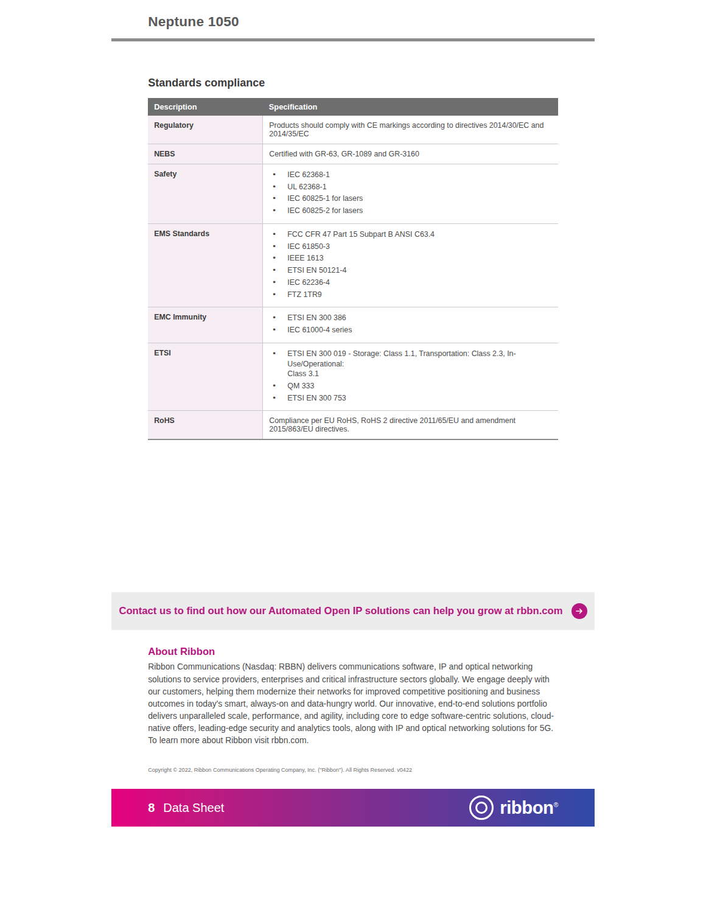Neptune 1050
Standards compliance
| Description | Specification |
| --- | --- |
| Regulatory | Products should comply with CE markings according to directives 2014/30/EC and 2014/35/EC |
| NEBS | Certified with GR-63, GR-1089 and GR-3160 |
| Safety | IEC 62368-1 UL 62368-1 IEC 60825-1 for lasers IEC 60825-2 for lasers |
| EMS Standards | FCC CFR 47 Part 15 Subpart B ANSI C63.4 IEC 61850-3 IEEE 1613 ETSI EN 50121-4 IEC 62236-4 FTZ 1TR9 |
| EMC Immunity | ETSI EN 300 386 IEC 61000-4 series |
| ETSI | ETSI EN 300 019 - Storage: Class 1.1, Transportation: Class 2.3, In-Use/Operational: Class 3.1 QM 333 ETSI EN 300 753 |
| RoHS | Compliance per EU RoHS, RoHS 2 directive 2011/65/EU and amendment 2015/863/EU directives. |
Contact us to find out how our Automated Open IP solutions can help you grow at rbbn.com
About Ribbon
Ribbon Communications (Nasdaq: RBBN) delivers communications software, IP and optical networking solutions to service providers, enterprises and critical infrastructure sectors globally. We engage deeply with our customers, helping them modernize their networks for improved competitive positioning and business outcomes in today's smart, always-on and data-hungry world. Our innovative, end-to-end solutions portfolio delivers unparalleled scale, performance, and agility, including core to edge software-centric solutions, cloud-native offers, leading-edge security and analytics tools, along with IP and optical networking solutions for 5G. To learn more about Ribbon visit rbbn.com.
Copyright © 2022, Ribbon Communications Operating Company, Inc. ("Ribbon"). All Rights Reserved. v0422
8 Data Sheet
ribbon®